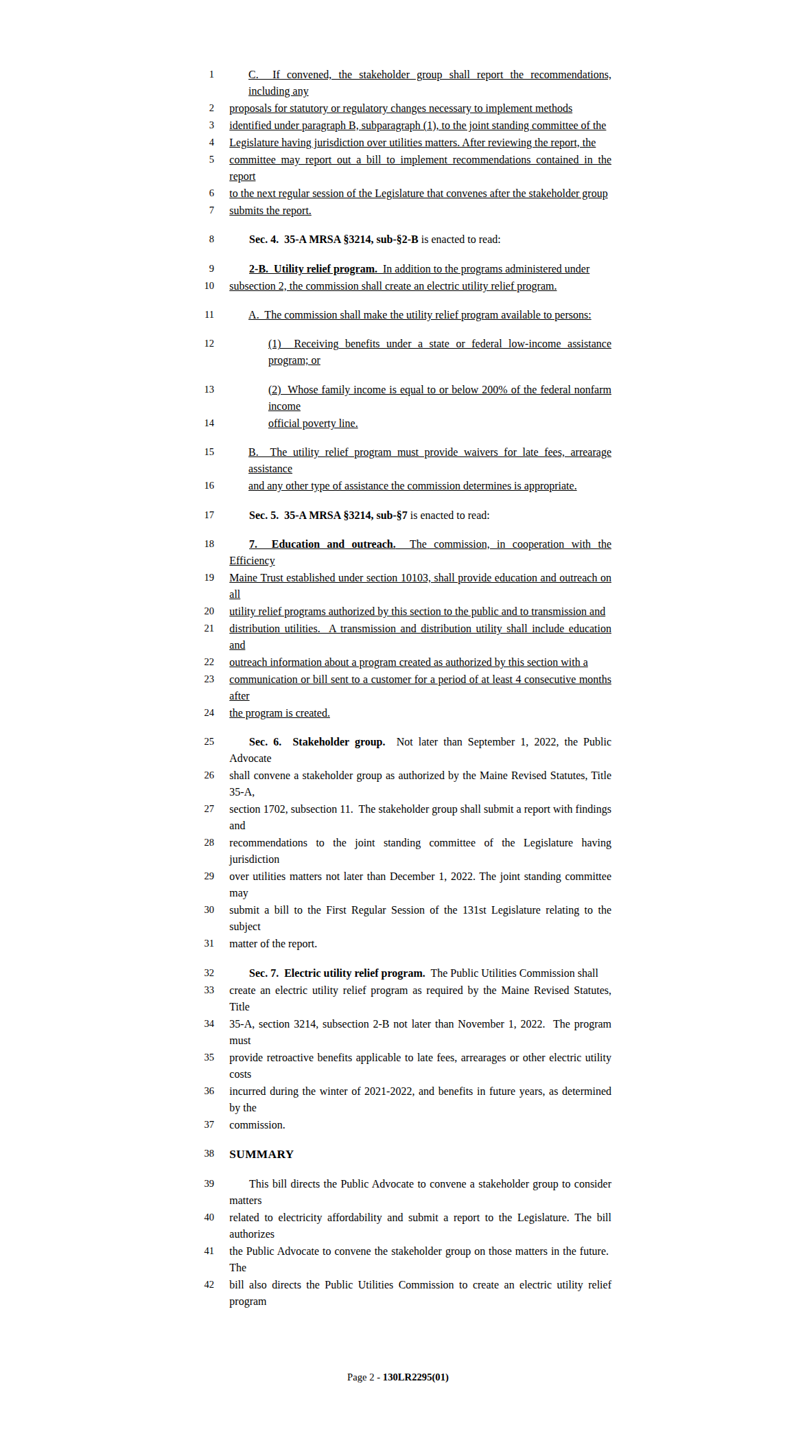| 1 | C. If convened, the stakeholder group shall report the recommendations, including any |
| 2 | proposals for statutory or regulatory changes necessary to implement methods |
| 3 | identified under paragraph B, subparagraph (1), to the joint standing committee of the |
| 4 | Legislature having jurisdiction over utilities matters. After reviewing the report, the |
| 5 | committee may report out a bill to implement recommendations contained in the report |
| 6 | to the next regular session of the Legislature that convenes after the stakeholder group |
| 7 | submits the report. |
| 8 | Sec. 4. 35-A MRSA §3214, sub-§2-B is enacted to read: |
| 9 | 2-B. Utility relief program. In addition to the programs administered under |
| 10 | subsection 2, the commission shall create an electric utility relief program. |
| 11 | A. The commission shall make the utility relief program available to persons: |
| 12 | (1) Receiving benefits under a state or federal low-income assistance program; or |
| 13 | (2) Whose family income is equal to or below 200% of the federal nonfarm income |
| 14 | official poverty line. |
| 15 | B. The utility relief program must provide waivers for late fees, arrearage assistance |
| 16 | and any other type of assistance the commission determines is appropriate. |
| 17 | Sec. 5. 35-A MRSA §3214, sub-§7 is enacted to read: |
| 18 | 7. Education and outreach. The commission, in cooperation with the Efficiency |
| 19 | Maine Trust established under section 10103, shall provide education and outreach on all |
| 20 | utility relief programs authorized by this section to the public and to transmission and |
| 21 | distribution utilities. A transmission and distribution utility shall include education and |
| 22 | outreach information about a program created as authorized by this section with a |
| 23 | communication or bill sent to a customer for a period of at least 4 consecutive months after |
| 24 | the program is created. |
| 25 | Sec. 6. Stakeholder group. Not later than September 1, 2022, the Public Advocate |
| 26 | shall convene a stakeholder group as authorized by the Maine Revised Statutes, Title 35-A, |
| 27 | section 1702, subsection 11. The stakeholder group shall submit a report with findings and |
| 28 | recommendations to the joint standing committee of the Legislature having jurisdiction |
| 29 | over utilities matters not later than December 1, 2022. The joint standing committee may |
| 30 | submit a bill to the First Regular Session of the 131st Legislature relating to the subject |
| 31 | matter of the report. |
| 32 | Sec. 7. Electric utility relief program. The Public Utilities Commission shall |
| 33 | create an electric utility relief program as required by the Maine Revised Statutes, Title |
| 34 | 35-A, section 3214, subsection 2-B not later than November 1, 2022. The program must |
| 35 | provide retroactive benefits applicable to late fees, arrearages or other electric utility costs |
| 36 | incurred during the winter of 2021-2022, and benefits in future years, as determined by the |
| 37 | commission. |
| 38 | SUMMARY |
| 39 | This bill directs the Public Advocate to convene a stakeholder group to consider matters |
| 40 | related to electricity affordability and submit a report to the Legislature. The bill authorizes |
| 41 | the Public Advocate to convene the stakeholder group on those matters in the future. The |
| 42 | bill also directs the Public Utilities Commission to create an electric utility relief program |
Page 2 - 130LR2295(01)